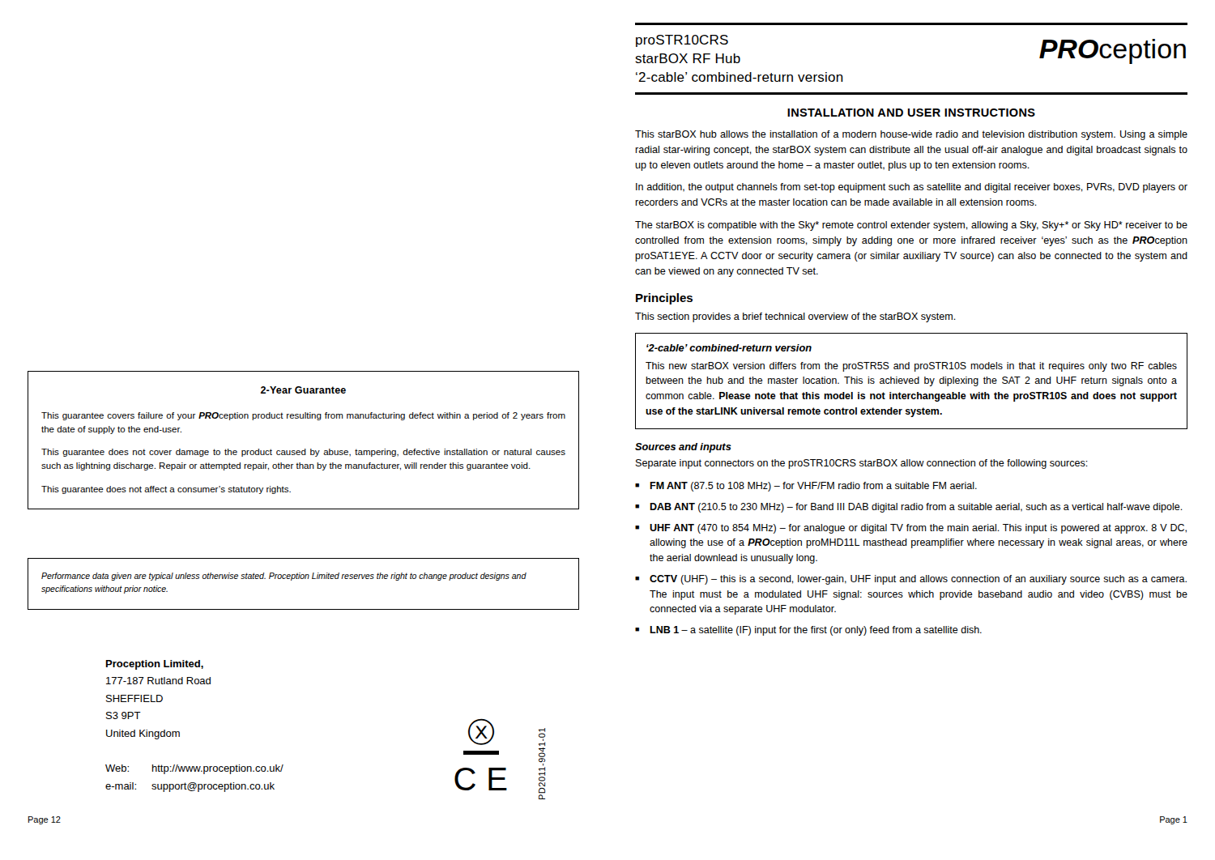2-Year Guarantee
This guarantee covers failure of your PROception product resulting from manufacturing defect within a period of 2 years from the date of supply to the end-user.
This guarantee does not cover damage to the product caused by abuse, tampering, defective installation or natural causes such as lightning discharge. Repair or attempted repair, other than by the manufacturer, will render this guarantee void.
This guarantee does not affect a consumer’s statutory rights.
Performance data given are typical unless otherwise stated. Proception Limited reserves the right to change product designs and specifications without prior notice.
Proception Limited,
177-187 Rutland Road
SHEFFIELD
S3 9PT
United Kingdom
| Web: | http://www.proception.co.uk/ |
| e-mail: | support@proception.co.uk |
ⓧ C E
PD2011-9041-01
Page 12
proSTR10CRS
starBOX RF Hub
‘2-cable’ combined-return version
PRO ception
INSTALLATION AND USER INSTRUCTIONS
This starBOX hub allows the installation of a modern house-wide radio and television distribution system. Using a simple radial star-wiring concept, the starBOX system can distribute all the usual off-air analogue and digital broadcast signals to up to eleven outlets around the home – a master outlet, plus up to ten extension rooms.
In addition, the output channels from set-top equipment such as satellite and digital receiver boxes, PVRs, DVD players or recorders and VCRs at the master location can be made available in all extension rooms.
The starBOX is compatible with the Sky* remote control extender system, allowing a Sky, Sky+* or Sky HD* receiver to be controlled from the extension rooms, simply by adding one or more infrared receiver ‘eyes’ such as the PROception proSAT1EYE. A CCTV door or security camera (or similar auxiliary TV source) can also be connected to the system and can be viewed on any connected TV set.
Principles
This section provides a brief technical overview of the starBOX system.
‘2-cable’ combined-return version
This new starBOX version differs from the proSTR5S and proSTR10S models in that it requires only two RF cables between the hub and the master location. This is achieved by diplexing the SAT 2 and UHF return signals onto a common cable. Please note that this model is not interchangeable with the proSTR10S and does not support use of the starLINK universal remote control extender system.
Sources and inputs
Separate input connectors on the proSTR10CRS starBOX allow connection of the following sources:
FM ANT (87.5 to 108 MHz) – for VHF/FM radio from a suitable FM aerial.
DAB ANT (210.5 to 230 MHz) – for Band III DAB digital radio from a suitable aerial, such as a vertical half-wave dipole.
UHF ANT (470 to 854 MHz) – for analogue or digital TV from the main aerial. This input is powered at approx. 8 V DC, allowing the use of a PROception proMHD11L masthead preamplifier where necessary in weak signal areas, or where the aerial downlead is unusually long.
CCTV (UHF) – this is a second, lower-gain, UHF input and allows connection of an auxiliary source such as a camera. The input must be a modulated UHF signal: sources which provide baseband audio and video (CVBS) must be connected via a separate UHF modulator.
LNB 1 – a satellite (IF) input for the first (or only) feed from a satellite dish.
Page 1